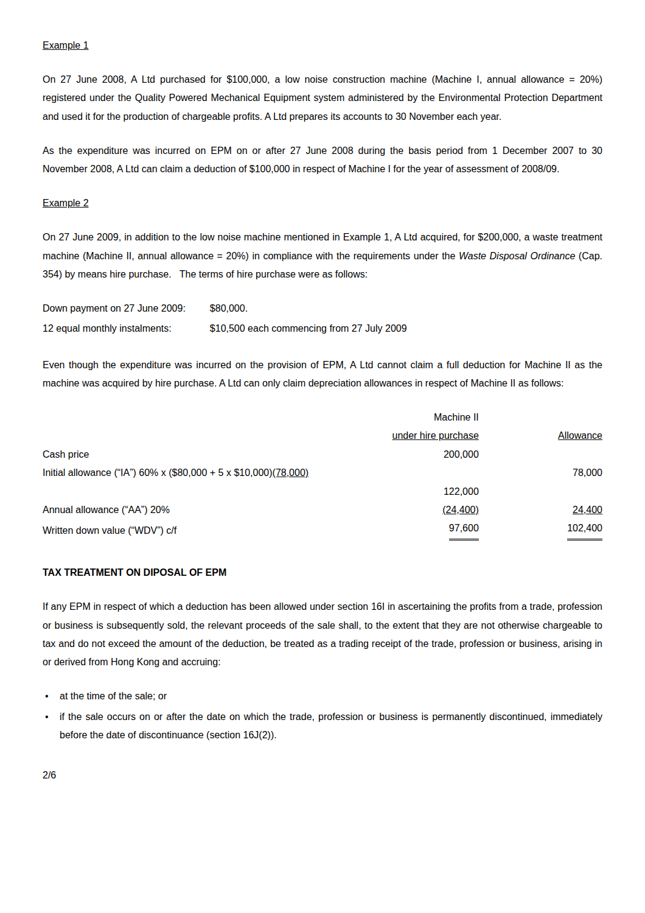Example 1
On 27 June 2008, A Ltd purchased for $100,000, a low noise construction machine (Machine I, annual allowance = 20%) registered under the Quality Powered Mechanical Equipment system administered by the Environmental Protection Department and used it for the production of chargeable profits. A Ltd prepares its accounts to 30 November each year.
As the expenditure was incurred on EPM on or after 27 June 2008 during the basis period from 1 December 2007 to 30 November 2008, A Ltd can claim a deduction of $100,000 in respect of Machine I for the year of assessment of 2008/09.
Example 2
On 27 June 2009, in addition to the low noise machine mentioned in Example 1, A Ltd acquired, for $200,000, a waste treatment machine (Machine II, annual allowance = 20%) in compliance with the requirements under the Waste Disposal Ordinance (Cap. 354) by means hire purchase. The terms of hire purchase were as follows:
| Down payment on 27 June 2009: | $80,000. |
| 12 equal monthly instalments: | $10,500 each commencing from 27 July 2009 |
Even though the expenditure was incurred on the provision of EPM, A Ltd cannot claim a full deduction for Machine II as the machine was acquired by hire purchase. A Ltd can only claim depreciation allowances in respect of Machine II as follows:
| | Machine II | |
| | under hire purchase | Allowance |
| Cash price | 200,000 | |
| Initial allowance (“IA”) 60% x ($80,000 + 5 x $10,000) (78,000) | | 78,000 |
| | 122,000 | |
| Annual allowance (“AA”) 20% | (24,400) | 24,400 |
| Written down value (“WDV”) c/f | 97,600 | 102,400 |
TAX TREATMENT ON DIPOSAL OF EPM
If any EPM in respect of which a deduction has been allowed under section 16I in ascertaining the profits from a trade, profession or business is subsequently sold, the relevant proceeds of the sale shall, to the extent that they are not otherwise chargeable to tax and do not exceed the amount of the deduction, be treated as a trading receipt of the trade, profession or business, arising in or derived from Hong Kong and accruing:
at the time of the sale; or
if the sale occurs on or after the date on which the trade, profession or business is permanently discontinued, immediately before the date of discontinuance (section 16J(2)).
2/6